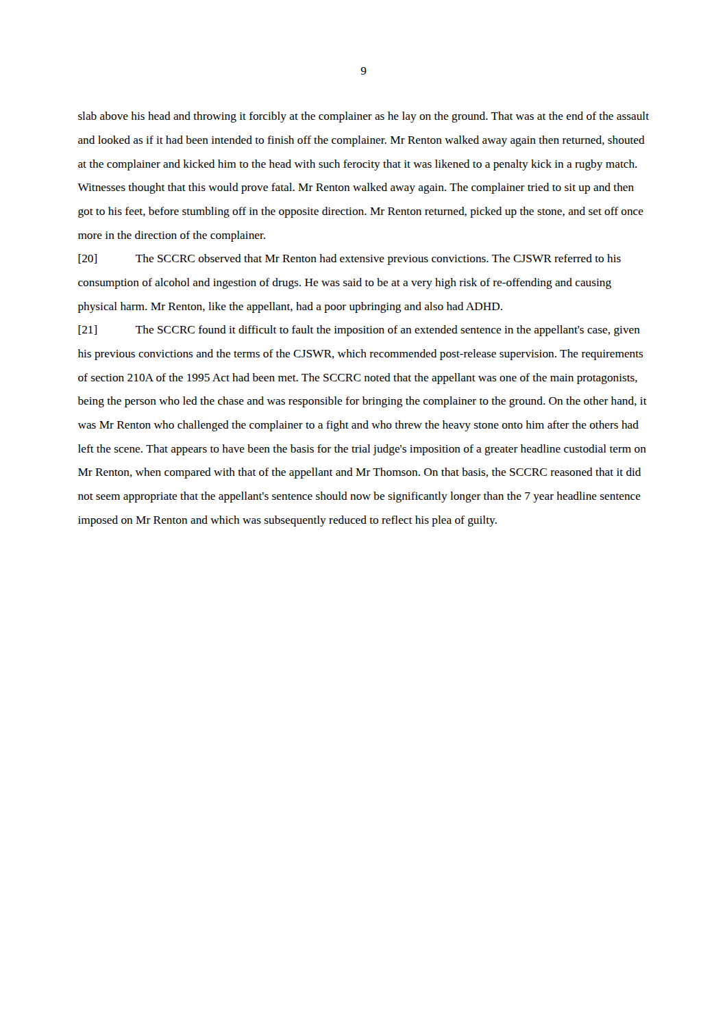9
slab above his head and throwing it forcibly at the complainer as he lay on the ground. That was at the end of the assault and looked as if it had been intended to finish off the complainer. Mr Renton walked away again then returned, shouted at the complainer and kicked him to the head with such ferocity that it was likened to a penalty kick in a rugby match. Witnesses thought that this would prove fatal. Mr Renton walked away again. The complainer tried to sit up and then got to his feet, before stumbling off in the opposite direction. Mr Renton returned, picked up the stone, and set off once more in the direction of the complainer.
[20] The SCCRC observed that Mr Renton had extensive previous convictions. The CJSWR referred to his consumption of alcohol and ingestion of drugs. He was said to be at a very high risk of re-offending and causing physical harm. Mr Renton, like the appellant, had a poor upbringing and also had ADHD.
[21] The SCCRC found it difficult to fault the imposition of an extended sentence in the appellant's case, given his previous convictions and the terms of the CJSWR, which recommended post-release supervision. The requirements of section 210A of the 1995 Act had been met. The SCCRC noted that the appellant was one of the main protagonists, being the person who led the chase and was responsible for bringing the complainer to the ground. On the other hand, it was Mr Renton who challenged the complainer to a fight and who threw the heavy stone onto him after the others had left the scene. That appears to have been the basis for the trial judge's imposition of a greater headline custodial term on Mr Renton, when compared with that of the appellant and Mr Thomson. On that basis, the SCCRC reasoned that it did not seem appropriate that the appellant's sentence should now be significantly longer than the 7 year headline sentence imposed on Mr Renton and which was subsequently reduced to reflect his plea of guilty.